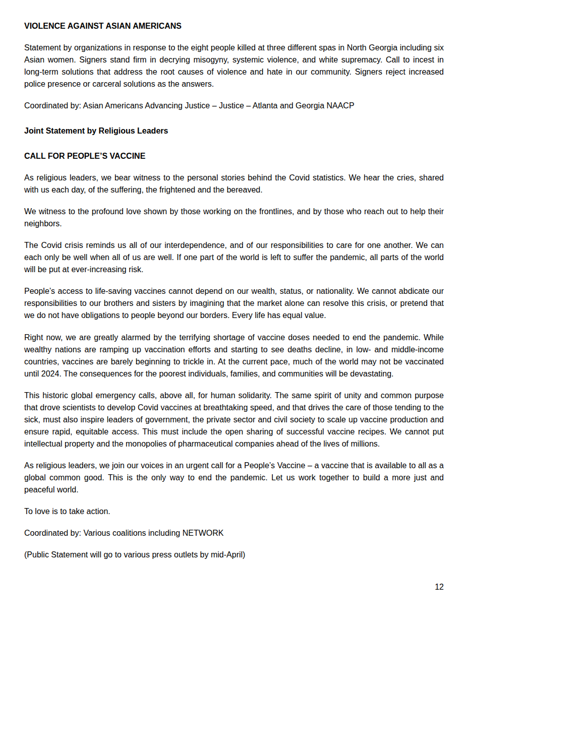Violence Against Asian Americans
Statement by organizations in response to the eight people killed at three different spas in North Georgia including six Asian women. Signers stand firm in decrying misogyny, systemic violence, and white supremacy. Call to incest in long-term solutions that address the root causes of violence and hate in our community. Signers reject increased police presence or carceral solutions as the answers.
Coordinated by: Asian Americans Advancing Justice – Justice – Atlanta and Georgia NAACP
Joint Statement by Religious Leaders
Call for People’s Vaccine
As religious leaders, we bear witness to the personal stories behind the Covid statistics. We hear the cries, shared with us each day, of the suffering, the frightened and the bereaved.
We witness to the profound love shown by those working on the frontlines, and by those who reach out to help their neighbors.
The Covid crisis reminds us all of our interdependence, and of our responsibilities to care for one another. We can each only be well when all of us are well. If one part of the world is left to suffer the pandemic, all parts of the world will be put at ever-increasing risk.
People’s access to life-saving vaccines cannot depend on our wealth, status, or nationality. We cannot abdicate our responsibilities to our brothers and sisters by imagining that the market alone can resolve this crisis, or pretend that we do not have obligations to people beyond our borders. Every life has equal value.
Right now, we are greatly alarmed by the terrifying shortage of vaccine doses needed to end the pandemic. While wealthy nations are ramping up vaccination efforts and starting to see deaths decline, in low- and middle-income countries, vaccines are barely beginning to trickle in. At the current pace, much of the world may not be vaccinated until 2024. The consequences for the poorest individuals, families, and communities will be devastating.
This historic global emergency calls, above all, for human solidarity. The same spirit of unity and common purpose that drove scientists to develop Covid vaccines at breathtaking speed, and that drives the care of those tending to the sick, must also inspire leaders of government, the private sector and civil society to scale up vaccine production and ensure rapid, equitable access. This must include the open sharing of successful vaccine recipes. We cannot put intellectual property and the monopolies of pharmaceutical companies ahead of the lives of millions.
As religious leaders, we join our voices in an urgent call for a People’s Vaccine – a vaccine that is available to all as a global common good. This is the only way to end the pandemic. Let us work together to build a more just and peaceful world.
To love is to take action.
Coordinated by: Various coalitions including NETWORK
(Public Statement will go to various press outlets by mid-April)
12